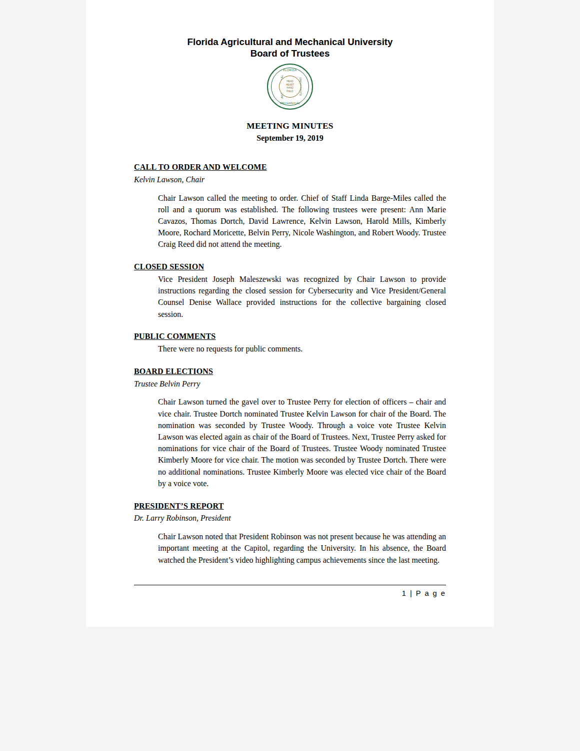Florida Agricultural and Mechanical University
Board of Trustees
Florida Agricultural University Mechanical
HEAD
HEART
HAND
FIELD
MEETING MINUTES
September 19, 2019
Call to Order and Welcome
Kelvin Lawson, Chair
Chair Lawson called the meeting to order. Chief of Staff Linda Barge-Miles called the roll and a quorum was established. The following trustees were present: Ann Marie Cavazos, Thomas Dortch, David Lawrence, Kelvin Lawson, Harold Mills, Kimberly Moore, Rochard Moricette, Belvin Perry, Nicole Washington, and Robert Woody. Trustee Craig Reed did not attend the meeting.
Closed Session
Vice President Joseph Maleszewski was recognized by Chair Lawson to provide instructions regarding the closed session for Cybersecurity and Vice President/General Counsel Denise Wallace provided instructions for the collective bargaining closed session.
Public Comments
There were no requests for public comments.
Board Elections
Trustee Belvin Perry
Chair Lawson turned the gavel over to Trustee Perry for election of officers – chair and vice chair. Trustee Dortch nominated Trustee Kelvin Lawson for chair of the Board. The nomination was seconded by Trustee Woody. Through a voice vote Trustee Kelvin Lawson was elected again as chair of the Board of Trustees. Next, Trustee Perry asked for nominations for vice chair of the Board of Trustees. Trustee Woody nominated Trustee Kimberly Moore for vice chair. The motion was seconded by Trustee Dortch. There were no additional nominations. Trustee Kimberly Moore was elected vice chair of the Board by a voice vote.
President’s Report
Dr. Larry Robinson, President
Chair Lawson noted that President Robinson was not present because he was attending an important meeting at the Capitol, regarding the University. In his absence, the Board watched the President’s video highlighting campus achievements since the last meeting.
1 | P a g e